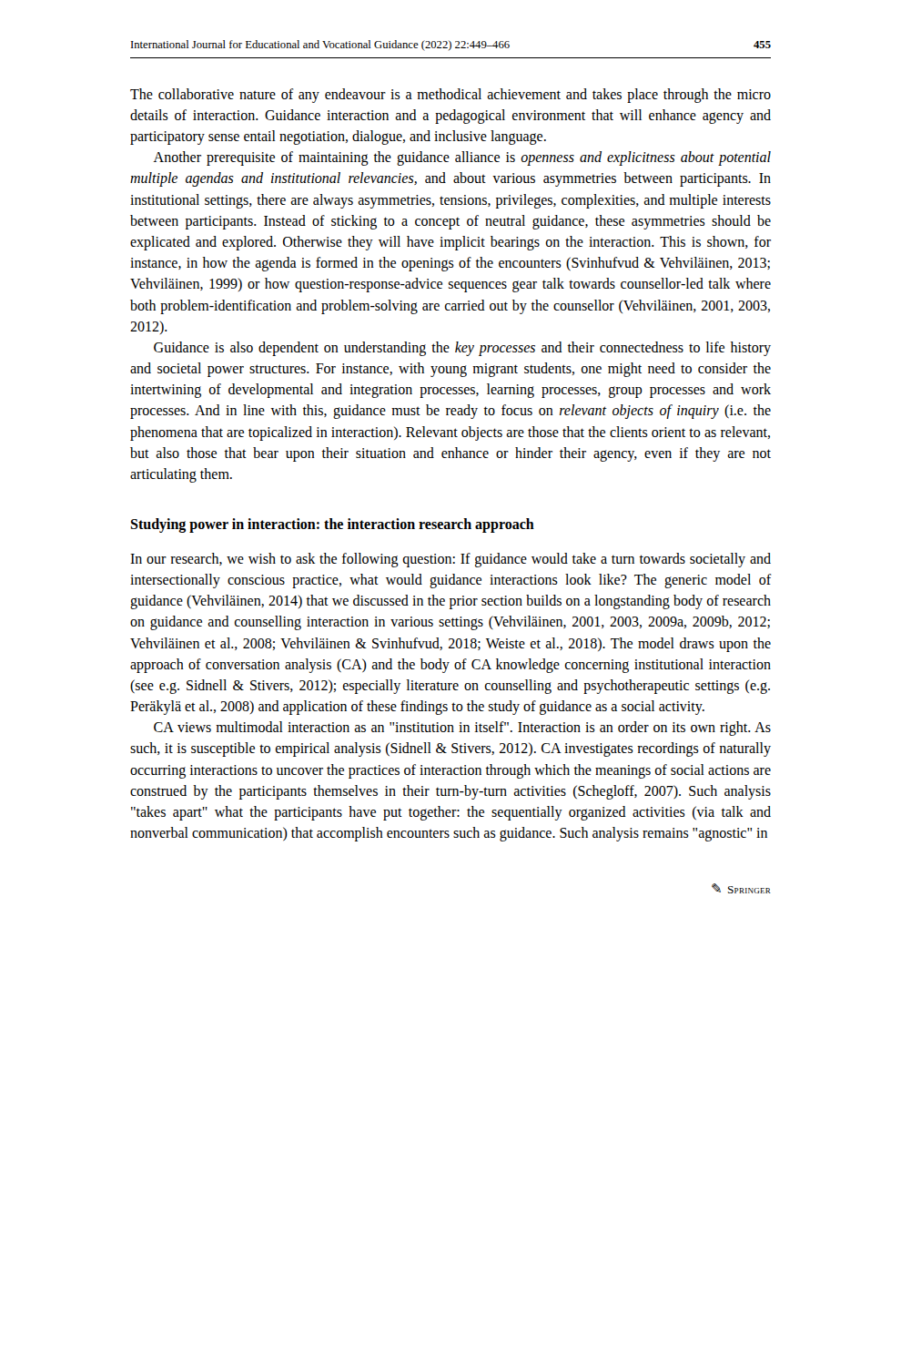International Journal for Educational and Vocational Guidance (2022) 22:449–466 455
The collaborative nature of any endeavour is a methodical achievement and takes place through the micro details of interaction. Guidance interaction and a pedagogical environment that will enhance agency and participatory sense entail negotiation, dialogue, and inclusive language.
Another prerequisite of maintaining the guidance alliance is openness and explicitness about potential multiple agendas and institutional relevancies, and about various asymmetries between participants. In institutional settings, there are always asymmetries, tensions, privileges, complexities, and multiple interests between participants. Instead of sticking to a concept of neutral guidance, these asymmetries should be explicated and explored. Otherwise they will have implicit bearings on the interaction. This is shown, for instance, in how the agenda is formed in the openings of the encounters (Svinhufvud & Vehviläinen, 2013; Vehviläinen, 1999) or how question-response-advice sequences gear talk towards counsellor-led talk where both problem-identification and problem-solving are carried out by the counsellor (Vehviläinen, 2001, 2003, 2012).
Guidance is also dependent on understanding the key processes and their connectedness to life history and societal power structures. For instance, with young migrant students, one might need to consider the intertwining of developmental and integration processes, learning processes, group processes and work processes. And in line with this, guidance must be ready to focus on relevant objects of inquiry (i.e. the phenomena that are topicalized in interaction). Relevant objects are those that the clients orient to as relevant, but also those that bear upon their situation and enhance or hinder their agency, even if they are not articulating them.
Studying power in interaction: the interaction research approach
In our research, we wish to ask the following question: If guidance would take a turn towards societally and intersectionally conscious practice, what would guidance interactions look like? The generic model of guidance (Vehviläinen, 2014) that we discussed in the prior section builds on a longstanding body of research on guidance and counselling interaction in various settings (Vehviläinen, 2001, 2003, 2009a, 2009b, 2012; Vehviläinen et al., 2008; Vehviläinen & Svinhufvud, 2018; Weiste et al., 2018). The model draws upon the approach of conversation analysis (CA) and the body of CA knowledge concerning institutional interaction (see e.g. Sidnell & Stivers, 2012); especially literature on counselling and psychotherapeutic settings (e.g. Peräkylä et al., 2008) and application of these findings to the study of guidance as a social activity.
CA views multimodal interaction as an "institution in itself". Interaction is an order on its own right. As such, it is susceptible to empirical analysis (Sidnell & Stivers, 2012). CA investigates recordings of naturally occurring interactions to uncover the practices of interaction through which the meanings of social actions are construed by the participants themselves in their turn-by-turn activities (Schegloff, 2007). Such analysis "takes apart" what the participants have put together: the sequentially organized activities (via talk and nonverbal communication) that accomplish encounters such as guidance. Such analysis remains "agnostic" in
✎ Springer